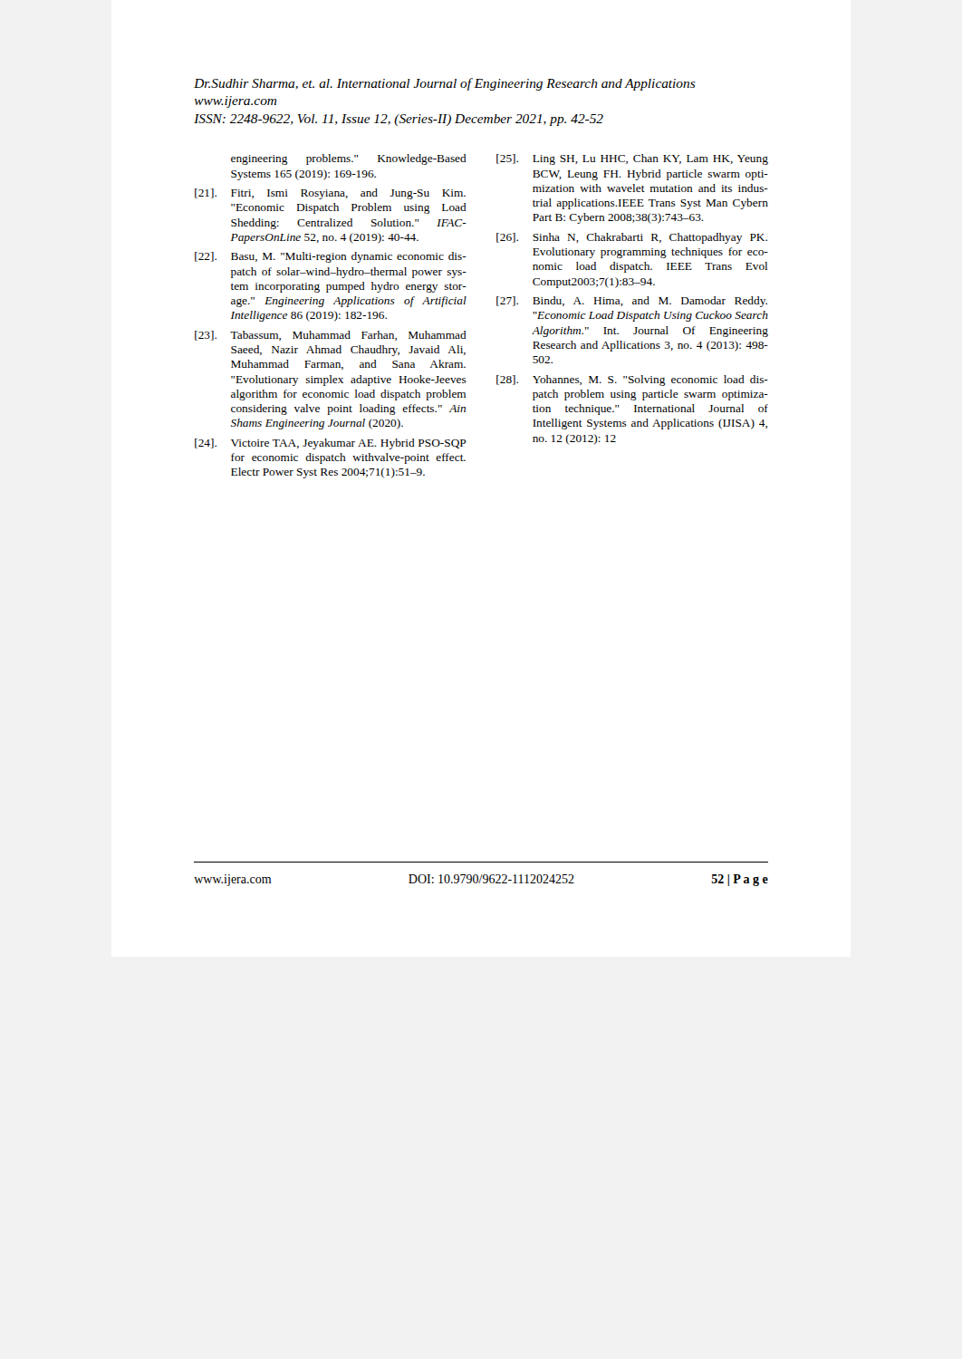Dr.Sudhir Sharma, et. al. International Journal of Engineering Research and Applications www.ijera.com ISSN: 2248-9622, Vol. 11, Issue 12, (Series-II) December 2021, pp. 42-52
engineering problems." Knowledge-Based Systems 165 (2019): 169-196.
[21]. Fitri, Ismi Rosyiana, and Jung-Su Kim. "Economic Dispatch Problem using Load Shedding: Centralized Solution." IFAC-PapersOnLine 52, no. 4 (2019): 40-44.
[22]. Basu, M. "Multi-region dynamic economic dispatch of solar–wind–hydro–thermal power system incorporating pumped hydro energy storage." Engineering Applications of Artificial Intelligence 86 (2019): 182-196.
[23]. Tabassum, Muhammad Farhan, Muhammad Saeed, Nazir Ahmad Chaudhry, Javaid Ali, Muhammad Farman, and Sana Akram. "Evolutionary simplex adaptive Hooke-Jeeves algorithm for economic load dispatch problem considering valve point loading effects." Ain Shams Engineering Journal (2020).
[24]. Victoire TAA, Jeyakumar AE. Hybrid PSO-SQP for economic dispatch withvalve-point effect. Electr Power Syst Res 2004;71(1):51–9.
[25]. Ling SH, Lu HHC, Chan KY, Lam HK, Yeung BCW, Leung FH. Hybrid particle swarm optimization with wavelet mutation and its industrial applications.IEEE Trans Syst Man Cybern Part B: Cybern 2008;38(3):743–63.
[26]. Sinha N, Chakrabarti R, Chattopadhyay PK. Evolutionary programming techniques for economic load dispatch. IEEE Trans Evol Comput2003;7(1):83–94.
[27]. Bindu, A. Hima, and M. Damodar Reddy. "Economic Load Dispatch Using Cuckoo Search Algorithm." Int. Journal Of Engineering Research and Apllications 3, no. 4 (2013): 498-502.
[28]. Yohannes, M. S. "Solving economic load dispatch problem using particle swarm optimization technique." International Journal of Intelligent Systems and Applications (IJISA) 4, no. 12 (2012): 12
www.ijera.com
DOI: 10.9790/9622-1112024252
52 | P a g e